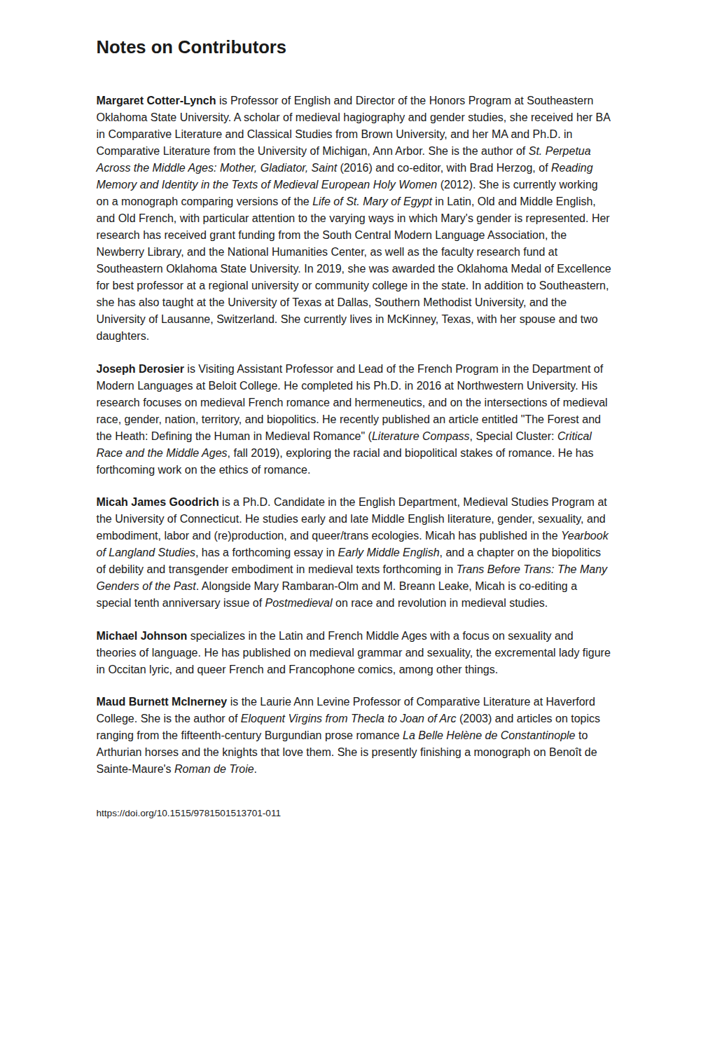Notes on Contributors
Margaret Cotter-Lynch is Professor of English and Director of the Honors Program at Southeastern Oklahoma State University. A scholar of medieval hagiography and gender studies, she received her BA in Comparative Literature and Classical Studies from Brown University, and her MA and Ph.D. in Comparative Literature from the University of Michigan, Ann Arbor. She is the author of St. Perpetua Across the Middle Ages: Mother, Gladiator, Saint (2016) and co-editor, with Brad Herzog, of Reading Memory and Identity in the Texts of Medieval European Holy Women (2012). She is currently working on a monograph comparing versions of the Life of St. Mary of Egypt in Latin, Old and Middle English, and Old French, with particular attention to the varying ways in which Mary's gender is represented. Her research has received grant funding from the South Central Modern Language Association, the Newberry Library, and the National Humanities Center, as well as the faculty research fund at Southeastern Oklahoma State University. In 2019, she was awarded the Oklahoma Medal of Excellence for best professor at a regional university or community college in the state. In addition to Southeastern, she has also taught at the University of Texas at Dallas, Southern Methodist University, and the University of Lausanne, Switzerland. She currently lives in McKinney, Texas, with her spouse and two daughters.
Joseph Derosier is Visiting Assistant Professor and Lead of the French Program in the Department of Modern Languages at Beloit College. He completed his Ph.D. in 2016 at Northwestern University. His research focuses on medieval French romance and hermeneutics, and on the intersections of medieval race, gender, nation, territory, and biopolitics. He recently published an article entitled "The Forest and the Heath: Defining the Human in Medieval Romance" (Literature Compass, Special Cluster: Critical Race and the Middle Ages, fall 2019), exploring the racial and biopolitical stakes of romance. He has forthcoming work on the ethics of romance.
Micah James Goodrich is a Ph.D. Candidate in the English Department, Medieval Studies Program at the University of Connecticut. He studies early and late Middle English literature, gender, sexuality, and embodiment, labor and (re)production, and queer/trans ecologies. Micah has published in the Yearbook of Langland Studies, has a forthcoming essay in Early Middle English, and a chapter on the biopolitics of debility and transgender embodiment in medieval texts forthcoming in Trans Before Trans: The Many Genders of the Past. Alongside Mary Rambaran-Olm and M. Breann Leake, Micah is co-editing a special tenth anniversary issue of Postmedieval on race and revolution in medieval studies.
Michael Johnson specializes in the Latin and French Middle Ages with a focus on sexuality and theories of language. He has published on medieval grammar and sexuality, the excremental lady figure in Occitan lyric, and queer French and Francophone comics, among other things.
Maud Burnett McInerney is the Laurie Ann Levine Professor of Comparative Literature at Haverford College. She is the author of Eloquent Virgins from Thecla to Joan of Arc (2003) and articles on topics ranging from the fifteenth-century Burgundian prose romance La Belle Helène de Constantinople to Arthurian horses and the knights that love them. She is presently finishing a monograph on Benoît de Sainte-Maure's Roman de Troie.
https://doi.org/10.1515/9781501513701-011